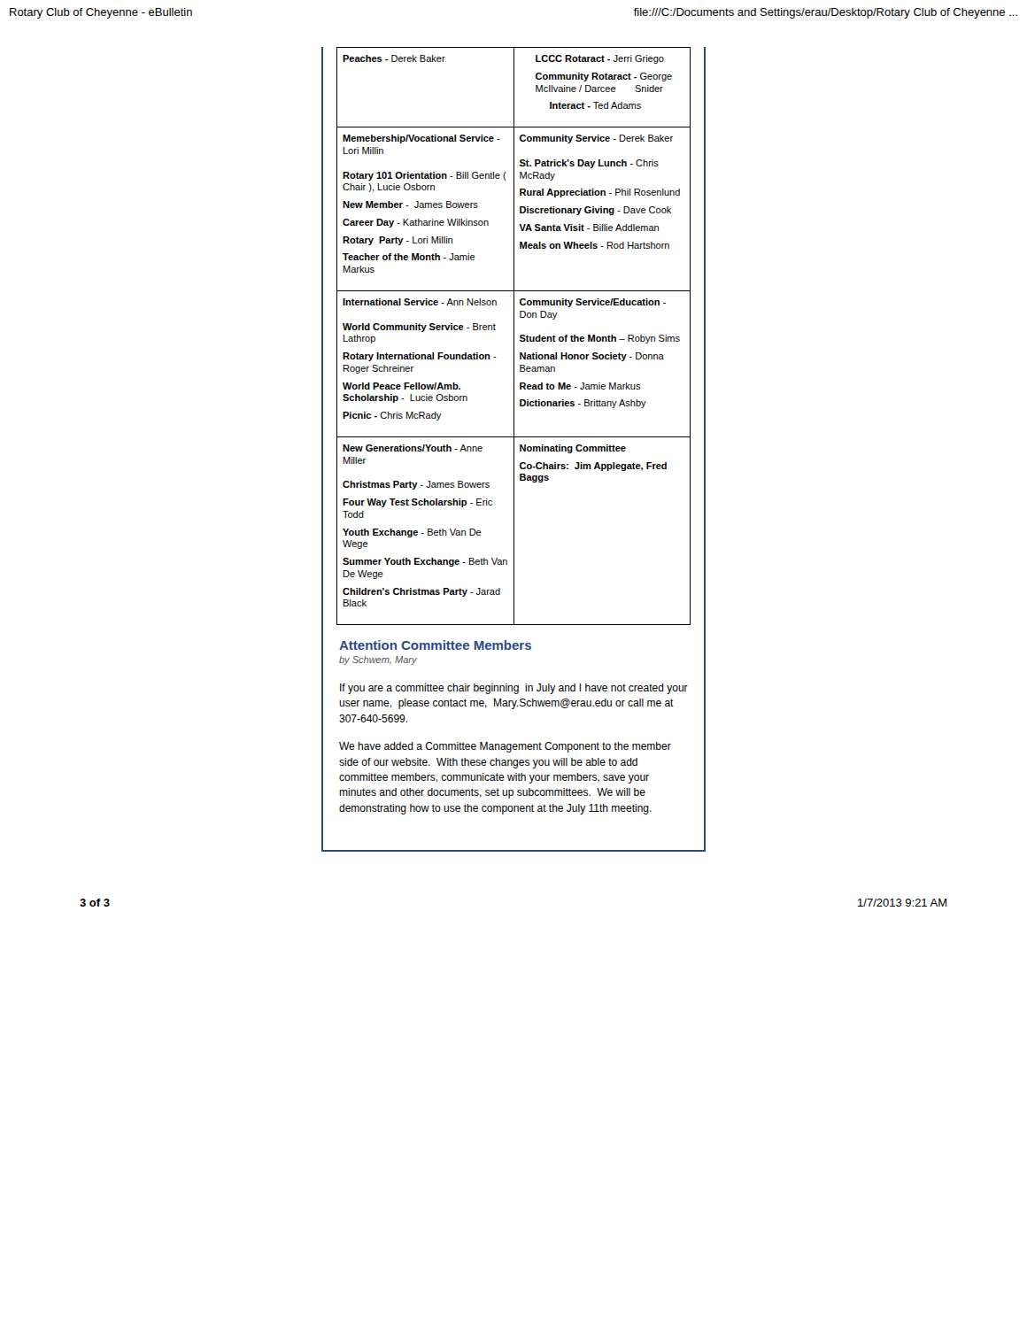Rotary Club of Cheyenne - eBulletin file:///C:/Documents and Settings/erau/Desktop/Rotary Club of Cheyenne ...
| Peaches - Derek Baker | LCCC Rotaract - Jerri Griego Community Rotaract - George McIlvaine / Darcee Snider Interact - Ted Adams |
| Memebership/Vocational Service - Lori Millin Rotary 101 Orientation - Bill Gentle ( Chair ), Lucie Osborn New Member - James Bowers Career Day - Katharine Wilkinson Rotary Party - Lori Millin Teacher of the Month - Jamie Markus | Community Service - Derek Baker St. Patrick's Day Lunch - Chris McRady Rural Appreciation - Phil Rosenlund Discretionary Giving - Dave Cook VA Santa Visit - Billie Addleman Meals on Wheels - Rod Hartshorn |
| International Service - Ann Nelson World Community Service - Brent Lathrop Rotary International Foundation - Roger Schreiner World Peace Fellow/Amb. Scholarship - Lucie Osborn Picnic - Chris McRady | Community Service/Education - Don Day Student of the Month – Robyn Sims National Honor Society - Donna Beaman Read to Me - Jamie Markus Dictionaries - Brittany Ashby |
| New Generations/Youth - Anne Miller Christmas Party - James Bowers Four Way Test Scholarship - Eric Todd Youth Exchange - Beth Van De Wege Summer Youth Exchange - Beth Van De Wege Children's Christmas Party - Jarad Black | Nominating Committee Co-Chairs: Jim Applegate, Fred Baggs |
Attention Committee Members
by Schwem, Mary
If you are a committee chair beginning in July and I have not created your user name, please contact me, Mary.Schwem@erau.edu or call me at 307-640-5699.
We have added a Committee Management Component to the member side of our website. With these changes you will be able to add committee members, communicate with your members, save your minutes and other documents, set up subcommittees. We will be demonstrating how to use the component at the July 11th meeting.
3 of 3 1/7/2013 9:21 AM